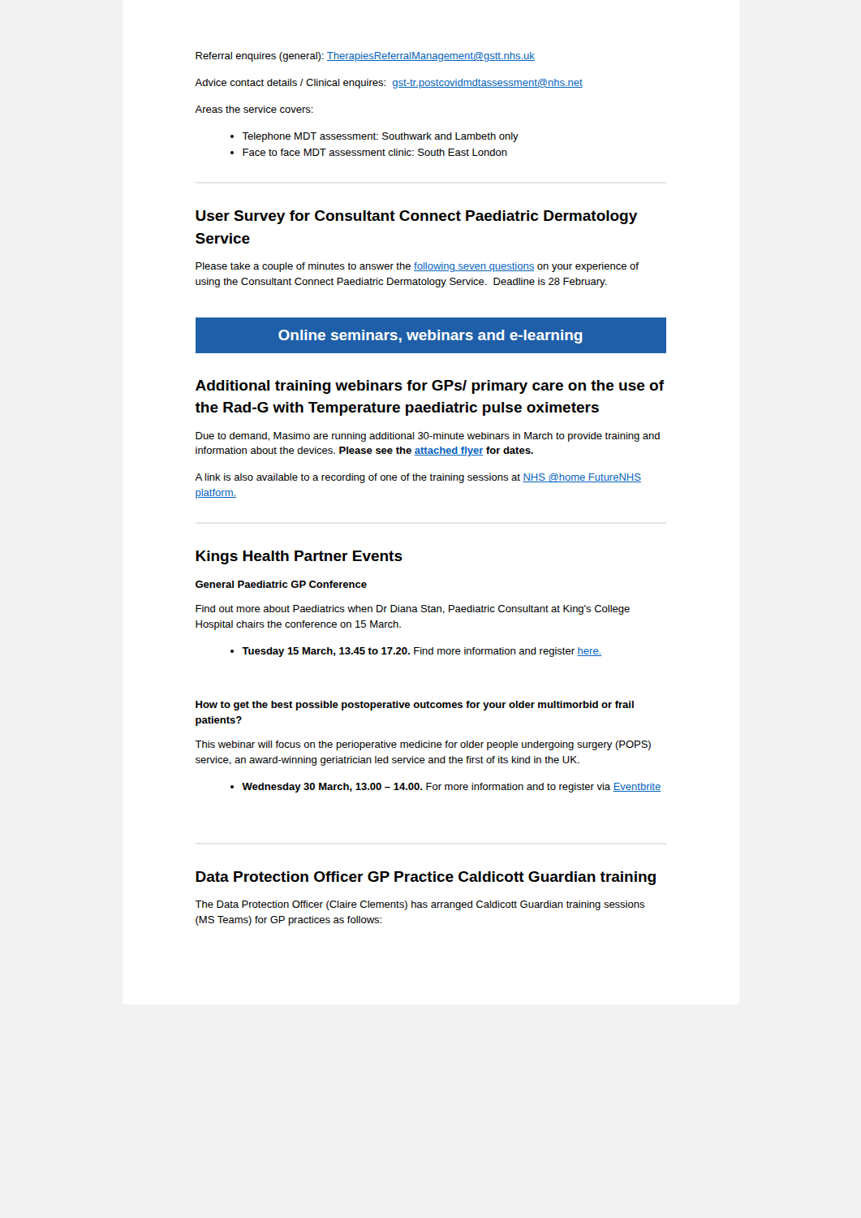Referral enquires (general): TherapiesReferralManagement@gstt.nhs.uk
Advice contact details / Clinical enquires: gst-tr.postcovidmdtassessment@nhs.net
Areas the service covers:
Telephone MDT assessment: Southwark and Lambeth only
Face to face MDT assessment clinic: South East London
User Survey for Consultant Connect Paediatric Dermatology Service
Please take a couple of minutes to answer the following seven questions on your experience of using the Consultant Connect Paediatric Dermatology Service. Deadline is 28 February.
Online seminars, webinars and e-learning
Additional training webinars for GPs/ primary care on the use of the Rad-G with Temperature paediatric pulse oximeters
Due to demand, Masimo are running additional 30-minute webinars in March to provide training and information about the devices. Please see the attached flyer for dates.
A link is also available to a recording of one of the training sessions at NHS @home FutureNHS platform.
Kings Health Partner Events
General Paediatric GP Conference
Find out more about Paediatrics when Dr Diana Stan, Paediatric Consultant at King's College Hospital chairs the conference on 15 March.
Tuesday 15 March, 13.45 to 17.20. Find more information and register here.
How to get the best possible postoperative outcomes for your older multimorbid or frail patients?
This webinar will focus on the perioperative medicine for older people undergoing surgery (POPS) service, an award-winning geriatrician led service and the first of its kind in the UK.
Wednesday 30 March, 13.00 – 14.00. For more information and to register via Eventbrite
Data Protection Officer GP Practice Caldicott Guardian training
The Data Protection Officer (Claire Clements) has arranged Caldicott Guardian training sessions (MS Teams) for GP practices as follows: